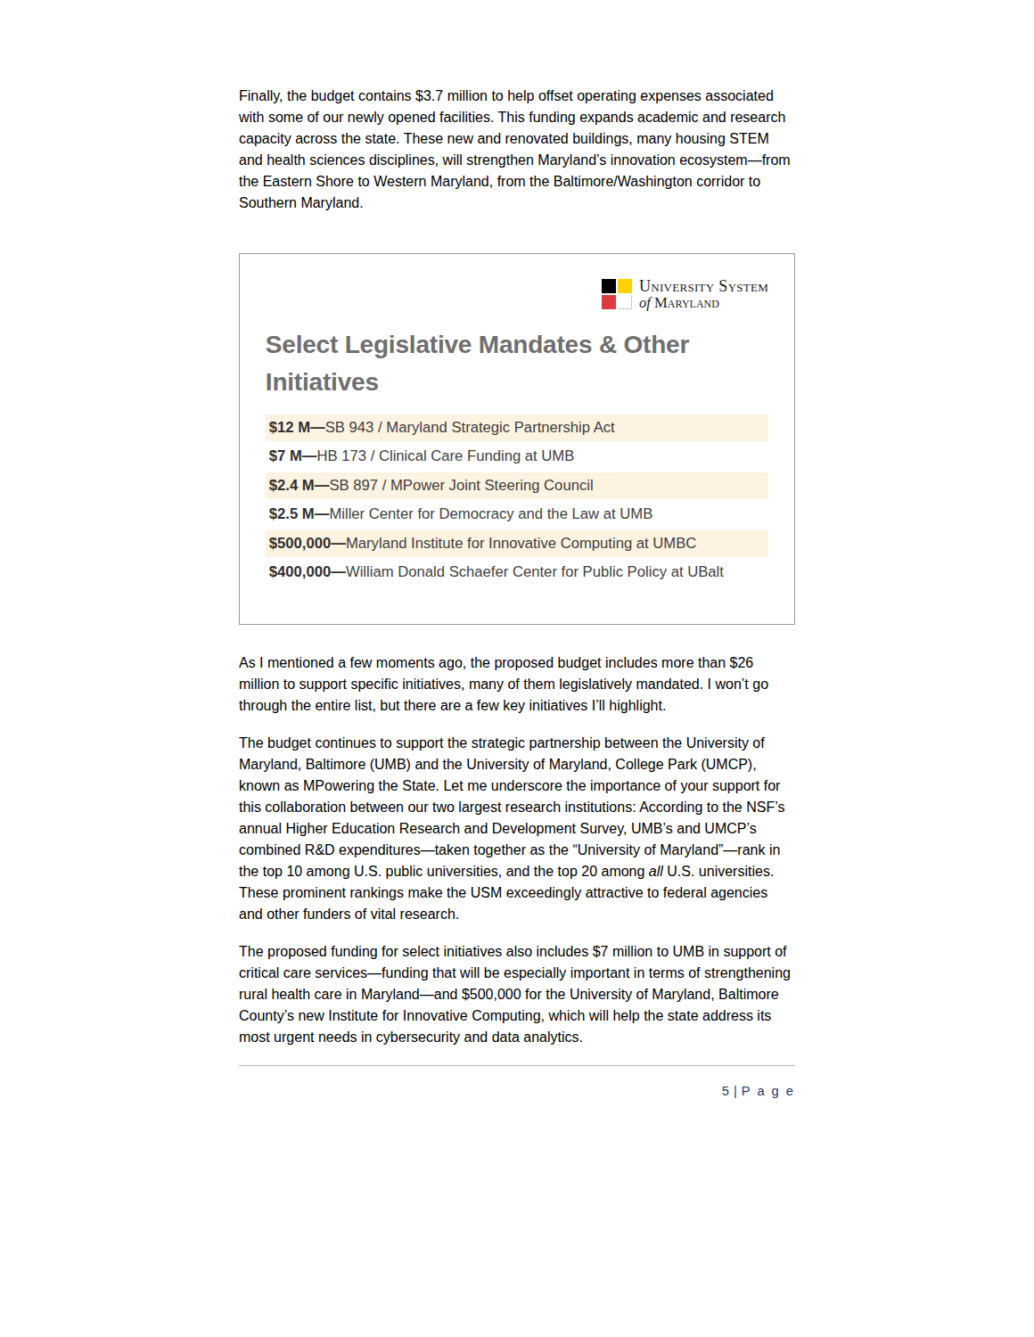Finally, the budget contains $3.7 million to help offset operating expenses associated with some of our newly opened facilities. This funding expands academic and research capacity across the state. These new and renovated buildings, many housing STEM and health sciences disciplines, will strengthen Maryland’s innovation ecosystem—from the Eastern Shore to Western Maryland, from the Baltimore/Washington corridor to Southern Maryland.
University System of Maryland
Select Legislative Mandates & Other Initiatives
$12 M—SB 943 / Maryland Strategic Partnership Act
$7 M—HB 173 / Clinical Care Funding at UMB
$2.4 M—SB 897 / MPower Joint Steering Council
$2.5 M—Miller Center for Democracy and the Law at UMB
$500,000—Maryland Institute for Innovative Computing at UMBC
$400,000—William Donald Schaefer Center for Public Policy at UBalt
As I mentioned a few moments ago, the proposed budget includes more than $26 million to support specific initiatives, many of them legislatively mandated. I won’t go through the entire list, but there are a few key initiatives I’ll highlight.
The budget continues to support the strategic partnership between the University of Maryland, Baltimore (UMB) and the University of Maryland, College Park (UMCP), known as MPowering the State. Let me underscore the importance of your support for this collaboration between our two largest research institutions: According to the NSF’s annual Higher Education Research and Development Survey, UMB’s and UMCP’s combined R&D expenditures—taken together as the “University of Maryland”—rank in the top 10 among U.S. public universities, and the top 20 among all U.S. universities. These prominent rankings make the USM exceedingly attractive to federal agencies and other funders of vital research.
The proposed funding for select initiatives also includes $7 million to UMB in support of critical care services—funding that will be especially important in terms of strengthening rural health care in Maryland—and $500,000 for the University of Maryland, Baltimore County’s new Institute for Innovative Computing, which will help the state address its most urgent needs in cybersecurity and data analytics.
5 | P a g e